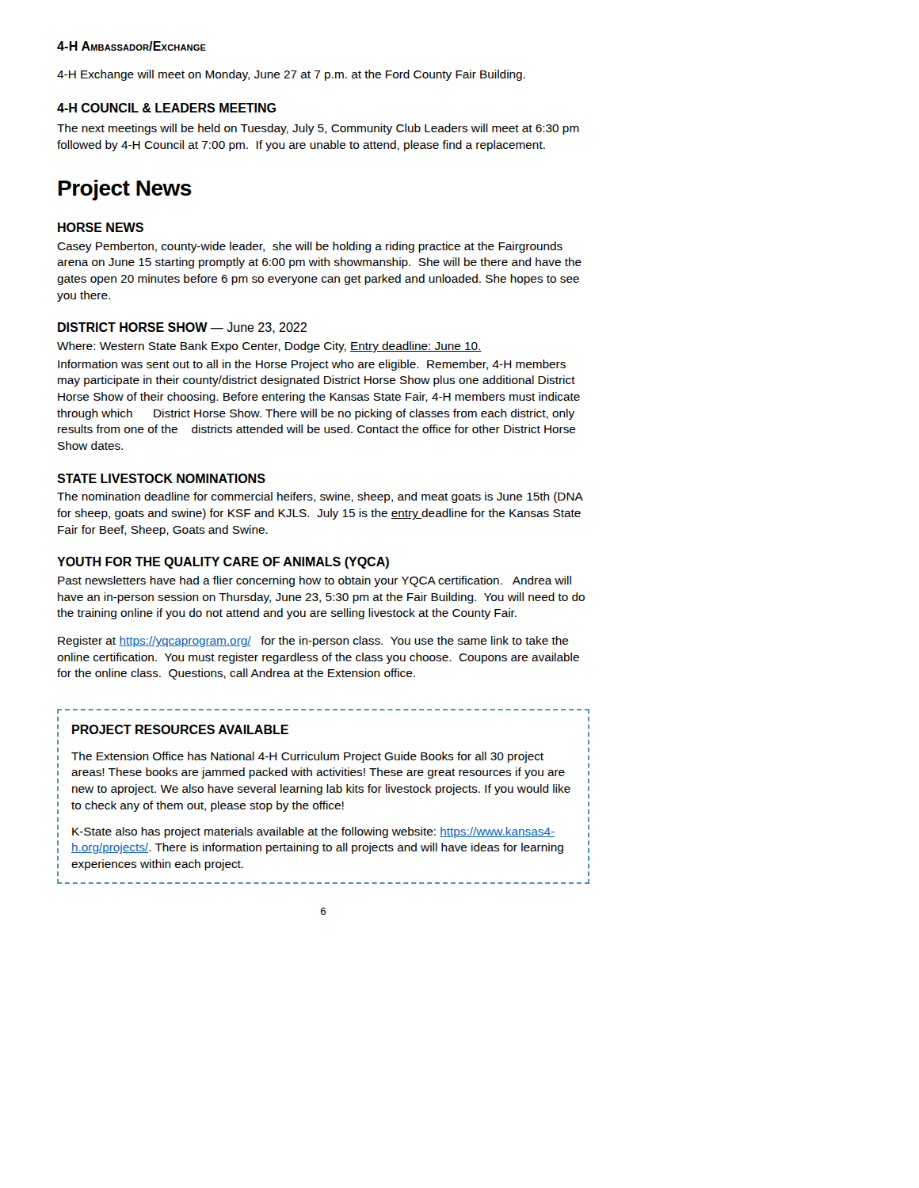4-H Ambassador/Exchange
4-H Exchange will meet on Monday, June 27 at 7 p.m. at the Ford County Fair Building.
4-H COUNCIL & LEADERS MEETING
The next meetings will be held on Tuesday, July 5, Community Club Leaders will meet at 6:30 pm followed by 4-H Council at 7:00 pm. If you are unable to attend, please find a replacement.
Project News
HORSE NEWS
Casey Pemberton, county-wide leader, she will be holding a riding practice at the Fairgrounds arena on June 15 starting promptly at 6:00 pm with showmanship. She will be there and have the gates open 20 minutes before 6 pm so everyone can get parked and unloaded. She hopes to see you there.
DISTRICT HORSE SHOW — June 23, 2022
Where: Western State Bank Expo Center, Dodge City, Entry deadline: June 10.
Information was sent out to all in the Horse Project who are eligible. Remember, 4-H members may participate in their county/district designated District Horse Show plus one additional District Horse Show of their choosing. Before entering the Kansas State Fair, 4-H members must indicate through which District Horse Show. There will be no picking of classes from each district, only results from one of the districts attended will be used. Contact the office for other District Horse Show dates.
STATE LIVESTOCK NOMINATIONS
The nomination deadline for commercial heifers, swine, sheep, and meat goats is June 15th (DNA for sheep, goats and swine) for KSF and KJLS. July 15 is the entry deadline for the Kansas State Fair for Beef, Sheep, Goats and Swine.
YOUTH FOR THE QUALITY CARE OF ANIMALS (YQCA)
Past newsletters have had a flier concerning how to obtain your YQCA certification. Andrea will have an in-person session on Thursday, June 23, 5:30 pm at the Fair Building. You will need to do the training online if you do not attend and you are selling livestock at the County Fair.
Register at https://yqcaprogram.org/ for the in-person class. You use the same link to take the online certification. You must register regardless of the class you choose. Coupons are available for the online class. Questions, call Andrea at the Extension office.
PROJECT RESOURCES AVAILABLE
The Extension Office has National 4-H Curriculum Project Guide Books for all 30 project areas! These books are jammed packed with activities! These are great resources if you are new to aproject. We also have several learning lab kits for livestock projects. If you would like to check any of them out, please stop by the office!
K-State also has project materials available at the following website: https://www.kansas4-h.org/projects/. There is information pertaining to all projects and will have ideas for learning experiences within each project.
6